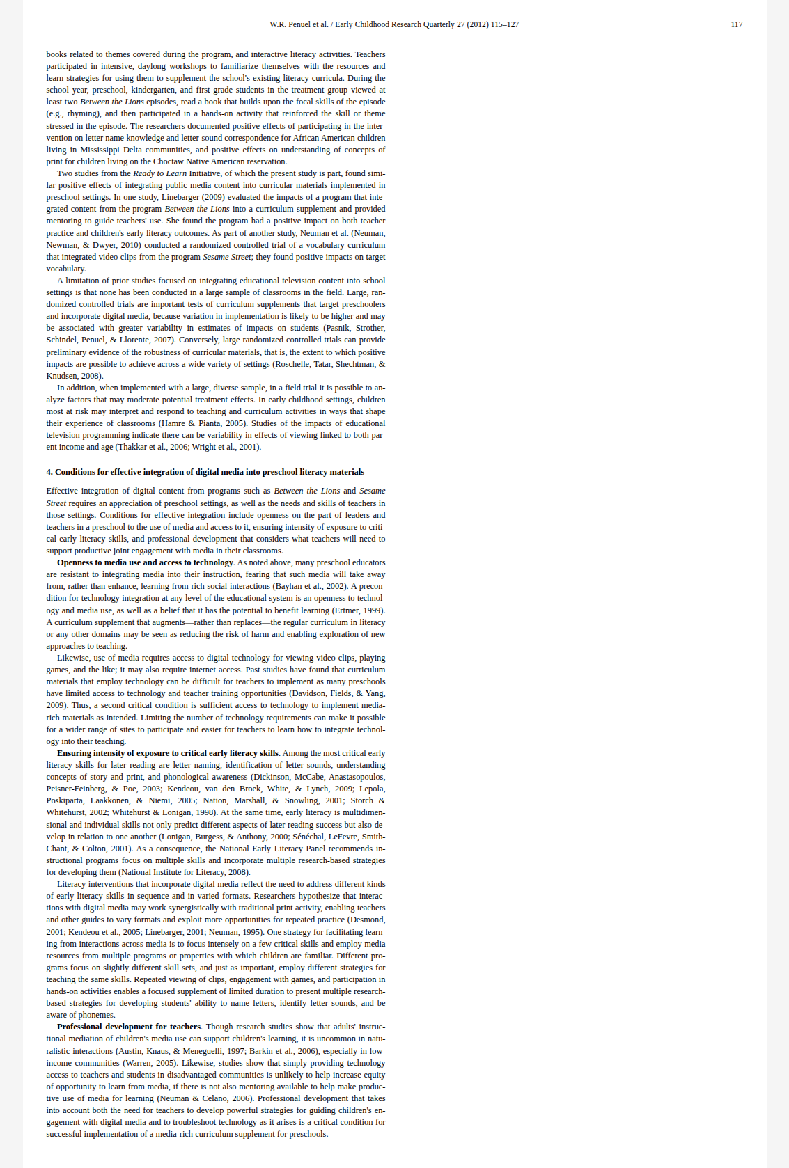W.R. Penuel et al. / Early Childhood Research Quarterly 27 (2012) 115–127 117
books related to themes covered during the program, and interactive literacy activities. Teachers participated in intensive, daylong workshops to familiarize themselves with the resources and learn strategies for using them to supplement the school's existing literacy curricula. During the school year, preschool, kindergarten, and first grade students in the treatment group viewed at least two Between the Lions episodes, read a book that builds upon the focal skills of the episode (e.g., rhyming), and then participated in a hands-on activity that reinforced the skill or theme stressed in the episode. The researchers documented positive effects of participating in the intervention on letter name knowledge and letter-sound correspondence for African American children living in Mississippi Delta communities, and positive effects on understanding of concepts of print for children living on the Choctaw Native American reservation.
Two studies from the Ready to Learn Initiative, of which the present study is part, found similar positive effects of integrating public media content into curricular materials implemented in preschool settings. In one study, Linebarger (2009) evaluated the impacts of a program that integrated content from the program Between the Lions into a curriculum supplement and provided mentoring to guide teachers' use. She found the program had a positive impact on both teacher practice and children's early literacy outcomes. As part of another study, Neuman et al. (Neuman, Newman, & Dwyer, 2010) conducted a randomized controlled trial of a vocabulary curriculum that integrated video clips from the program Sesame Street; they found positive impacts on target vocabulary.
A limitation of prior studies focused on integrating educational television content into school settings is that none has been conducted in a large sample of classrooms in the field. Large, randomized controlled trials are important tests of curriculum supplements that target preschoolers and incorporate digital media, because variation in implementation is likely to be higher and may be associated with greater variability in estimates of impacts on students (Pasnik, Strother, Schindel, Penuel, & Llorente, 2007). Conversely, large randomized controlled trials can provide preliminary evidence of the robustness of curricular materials, that is, the extent to which positive impacts are possible to achieve across a wide variety of settings (Roschelle, Tatar, Shechtman, & Knudsen, 2008).
In addition, when implemented with a large, diverse sample, in a field trial it is possible to analyze factors that may moderate potential treatment effects. In early childhood settings, children most at risk may interpret and respond to teaching and curriculum activities in ways that shape their experience of classrooms (Hamre & Pianta, 2005). Studies of the impacts of educational television programming indicate there can be variability in effects of viewing linked to both parent income and age (Thakkar et al., 2006; Wright et al., 2001).
4. Conditions for effective integration of digital media into preschool literacy materials
Effective integration of digital content from programs such as Between the Lions and Sesame Street requires an appreciation of preschool settings, as well as the needs and skills of teachers in those settings. Conditions for effective integration include openness on the part of leaders and teachers in a preschool to the use of media and access to it, ensuring intensity of exposure to critical early literacy skills, and professional development that considers what teachers will need to support productive joint engagement with media in their classrooms.
Openness to media use and access to technology. As noted above, many preschool educators are resistant to integrating media into their instruction, fearing that such media will take away from, rather than enhance, learning from rich social interactions (Bayhan et al., 2002). A precondition for technology integration at any level of the educational system is an openness to technology and media use, as well as a belief that it has the potential to benefit learning (Ertmer, 1999). A curriculum supplement that augments—rather than replaces—the regular curriculum in literacy or any other domains may be seen as reducing the risk of harm and enabling exploration of new approaches to teaching.
Likewise, use of media requires access to digital technology for viewing video clips, playing games, and the like; it may also require internet access. Past studies have found that curriculum materials that employ technology can be difficult for teachers to implement as many preschools have limited access to technology and teacher training opportunities (Davidson, Fields, & Yang, 2009). Thus, a second critical condition is sufficient access to technology to implement media-rich materials as intended. Limiting the number of technology requirements can make it possible for a wider range of sites to participate and easier for teachers to learn how to integrate technology into their teaching.
Ensuring intensity of exposure to critical early literacy skills. Among the most critical early literacy skills for later reading are letter naming, identification of letter sounds, understanding concepts of story and print, and phonological awareness (Dickinson, McCabe, Anastasopoulos, Peisner-Feinberg, & Poe, 2003; Kendeou, van den Broek, White, & Lynch, 2009; Lepola, Poskiparta, Laakkonen, & Niemi, 2005; Nation, Marshall, & Snowling, 2001; Storch & Whitehurst, 2002; Whitehurst & Lonigan, 1998). At the same time, early literacy is multidimensional and individual skills not only predict different aspects of later reading success but also develop in relation to one another (Lonigan, Burgess, & Anthony, 2000; Sénéchal, LeFevre, Smith-Chant, & Colton, 2001). As a consequence, the National Early Literacy Panel recommends instructional programs focus on multiple skills and incorporate multiple research-based strategies for developing them (National Institute for Literacy, 2008).
Literacy interventions that incorporate digital media reflect the need to address different kinds of early literacy skills in sequence and in varied formats. Researchers hypothesize that interactions with digital media may work synergistically with traditional print activity, enabling teachers and other guides to vary formats and exploit more opportunities for repeated practice (Desmond, 2001; Kendeou et al., 2005; Linebarger, 2001; Neuman, 1995). One strategy for facilitating learning from interactions across media is to focus intensely on a few critical skills and employ media resources from multiple programs or properties with which children are familiar. Different programs focus on slightly different skill sets, and just as important, employ different strategies for teaching the same skills. Repeated viewing of clips, engagement with games, and participation in hands-on activities enables a focused supplement of limited duration to present multiple research-based strategies for developing students' ability to name letters, identify letter sounds, and be aware of phonemes.
Professional development for teachers. Though research studies show that adults' instructional mediation of children's media use can support children's learning, it is uncommon in naturalistic interactions (Austin, Knaus, & Meneguelli, 1997; Barkin et al., 2006), especially in low-income communities (Warren, 2005). Likewise, studies show that simply providing technology access to teachers and students in disadvantaged communities is unlikely to help increase equity of opportunity to learn from media, if there is not also mentoring available to help make productive use of media for learning (Neuman & Celano, 2006). Professional development that takes into account both the need for teachers to develop powerful strategies for guiding children's engagement with digital media and to troubleshoot technology as it arises is a critical condition for successful implementation of a media-rich curriculum supplement for preschools.